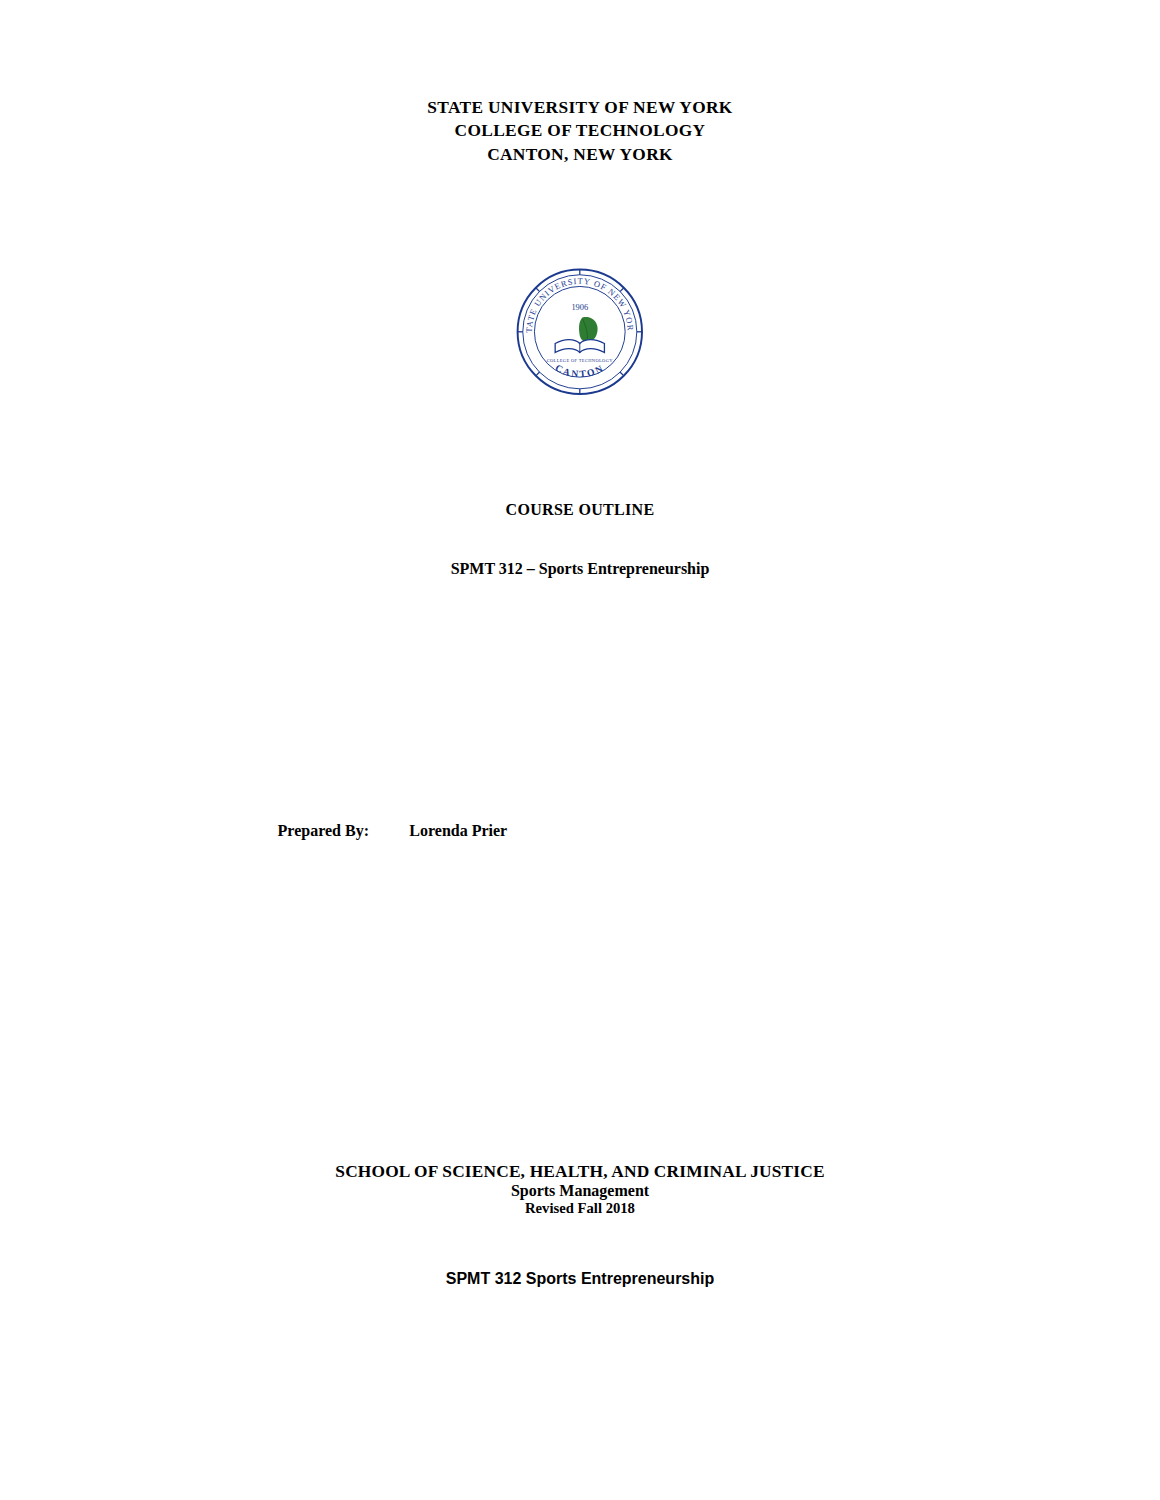STATE UNIVERSITY OF NEW YORK
COLLEGE OF TECHNOLOGY
CANTON, NEW YORK
STATE UNIVERSITY OF NEW YORK CANTON 1906 COLLEGE OF TECHNOLOGY
COURSE OUTLINE
SPMT 312 – Sports Entrepreneurship
Prepared By: Lorenda Prier
SCHOOL OF SCIENCE, HEALTH, AND CRIMINAL JUSTICE
Sports Management
Revised Fall 2018
SPMT 312 Sports Entrepreneurship